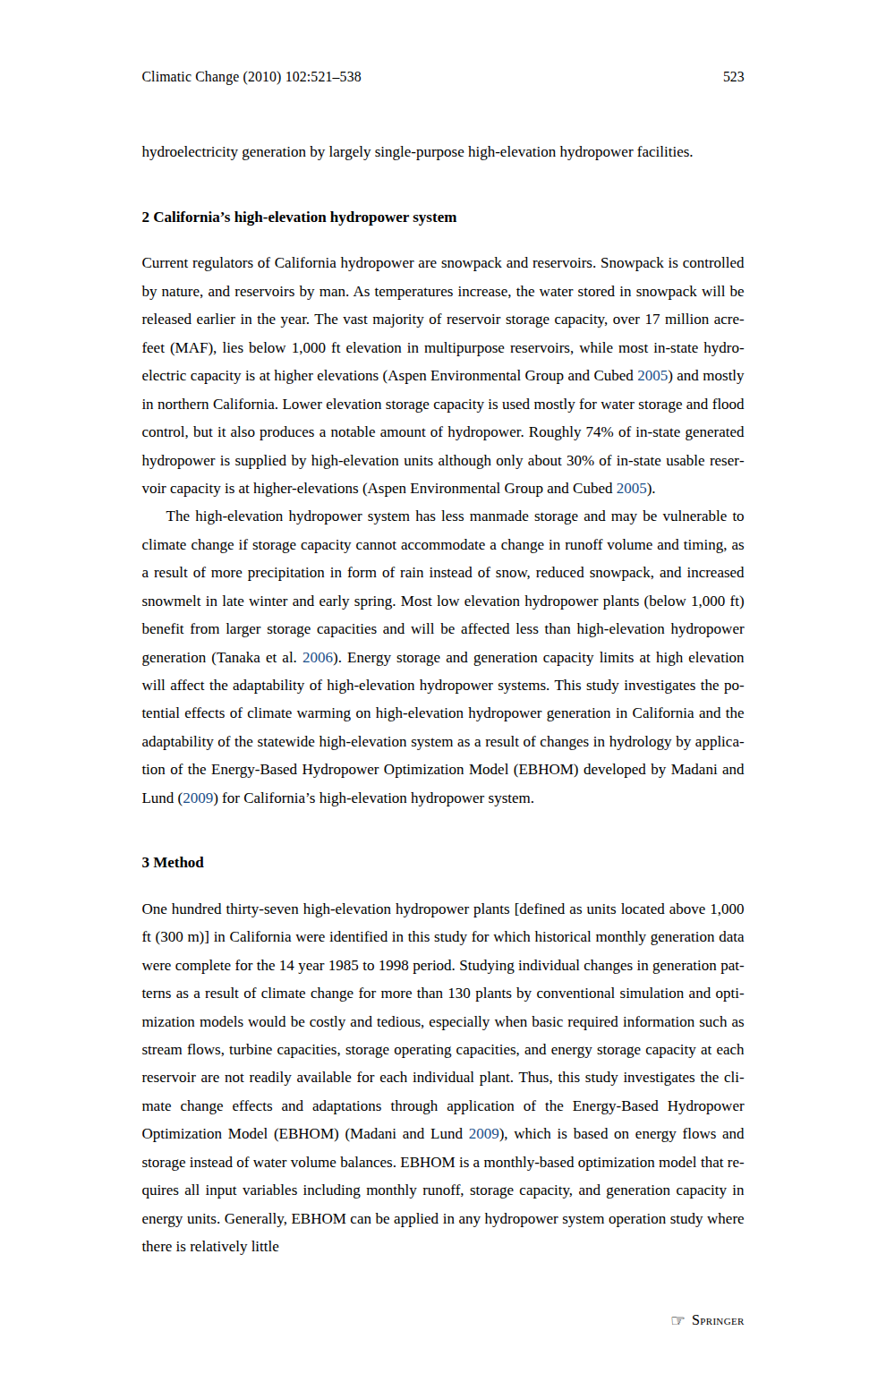Climatic Change (2010) 102:521–538 523
hydroelectricity generation by largely single-purpose high-elevation hydropower facilities.
2 California’s high-elevation hydropower system
Current regulators of California hydropower are snowpack and reservoirs. Snowpack is controlled by nature, and reservoirs by man. As temperatures increase, the water stored in snowpack will be released earlier in the year. The vast majority of reservoir storage capacity, over 17 million acre-feet (MAF), lies below 1,000 ft elevation in multipurpose reservoirs, while most in-state hydroelectric capacity is at higher elevations (Aspen Environmental Group and Cubed 2005) and mostly in northern California. Lower elevation storage capacity is used mostly for water storage and flood control, but it also produces a notable amount of hydropower. Roughly 74% of in-state generated hydropower is supplied by high-elevation units although only about 30% of in-state usable reservoir capacity is at higher-elevations (Aspen Environmental Group and Cubed 2005).
The high-elevation hydropower system has less manmade storage and may be vulnerable to climate change if storage capacity cannot accommodate a change in runoff volume and timing, as a result of more precipitation in form of rain instead of snow, reduced snowpack, and increased snowmelt in late winter and early spring. Most low elevation hydropower plants (below 1,000 ft) benefit from larger storage capacities and will be affected less than high-elevation hydropower generation (Tanaka et al. 2006). Energy storage and generation capacity limits at high elevation will affect the adaptability of high-elevation hydropower systems. This study investigates the potential effects of climate warming on high-elevation hydropower generation in California and the adaptability of the statewide high-elevation system as a result of changes in hydrology by application of the Energy-Based Hydropower Optimization Model (EBHOM) developed by Madani and Lund (2009) for California’s high-elevation hydropower system.
3 Method
One hundred thirty-seven high-elevation hydropower plants [defined as units located above 1,000 ft (300 m)] in California were identified in this study for which historical monthly generation data were complete for the 14 year 1985 to 1998 period. Studying individual changes in generation patterns as a result of climate change for more than 130 plants by conventional simulation and optimization models would be costly and tedious, especially when basic required information such as stream flows, turbine capacities, storage operating capacities, and energy storage capacity at each reservoir are not readily available for each individual plant. Thus, this study investigates the climate change effects and adaptations through application of the Energy-Based Hydropower Optimization Model (EBHOM) (Madani and Lund 2009), which is based on energy flows and storage instead of water volume balances. EBHOM is a monthly-based optimization model that requires all input variables including monthly runoff, storage capacity, and generation capacity in energy units. Generally, EBHOM can be applied in any hydropower system operation study where there is relatively little
☞ Springer